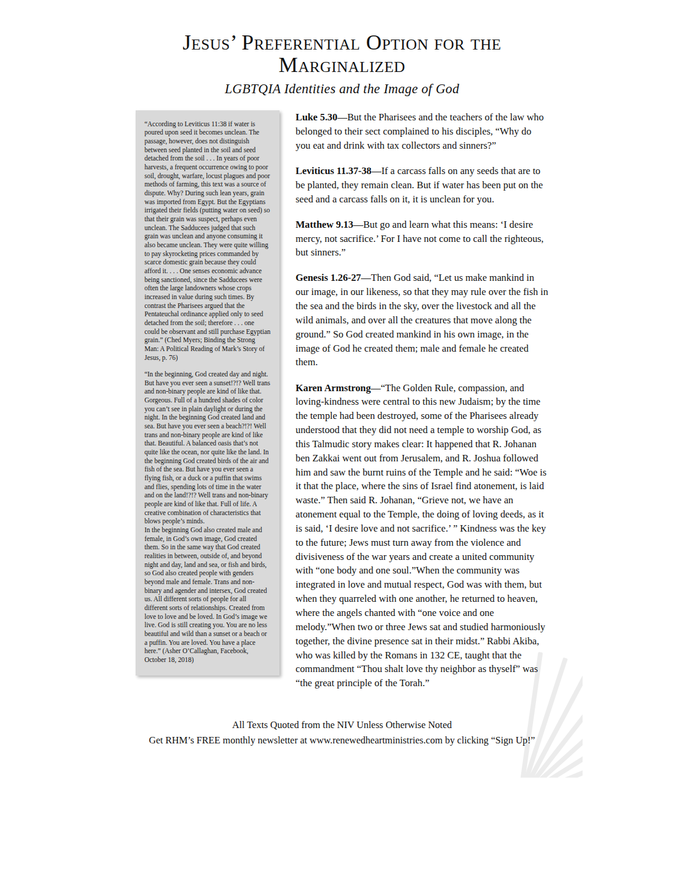Jesus’ Preferential Option for the Marginalized
LGBTQIA Identities and the Image of God
“According to Leviticus 11:38 if water is poured upon seed it becomes unclean. The passage, however, does not distinguish between seed planted in the soil and seed detached from the soil . . . In years of poor harvests, a frequent occurrence owing to poor soil, drought, warfare, locust plagues and poor methods of farming, this text was a source of dispute. Why? During such lean years, grain was imported from Egypt. But the Egyptians irrigated their fields (putting water on seed) so that their grain was suspect, perhaps even unclean. The Sadducees judged that such grain was unclean and anyone consuming it also became unclean. They were quite willing to pay skyrocketing prices commanded by scarce domestic grain because they could afford it. . . . One senses economic advance being sanctioned, since the Sadducees were often the large landowners whose crops increased in value during such times. By contrast the Pharisees argued that the Pentateuchal ordinance applied only to seed detached from the soil; therefore . . . one could be observant and still purchase Egyptian grain.” (Ched Myers; Binding the Strong Man: A Political Reading of Mark’s Story of Jesus, p. 76)
“In the beginning, God created day and night. But have you ever seen a sunset!?!? Well trans and non-binary people are kind of like that. Gorgeous. Full of a hundred shades of color you can’t see in plain daylight or during the night. In the beginning God created land and sea. But have you ever seen a beach?!?! Well trans and non-binary people are kind of like that. Beautiful. A balanced oasis that’s not quite like the ocean, nor quite like the land. In the beginning God created birds of the air and fish of the sea. But have you ever seen a flying fish, or a duck or a puffin that swims and flies, spending lots of time in the water and on the land!?!? Well trans and non-binary people are kind of like that. Full of life. A creative combination of characteristics that blows people’s minds.
In the beginning God also created male and female, in God’s own image, God created them. So in the same way that God created realities in between, outside of, and beyond night and day, land and sea, or fish and birds, so God also created people with genders beyond male and female. Trans and non-binary and agender and intersex, God created us. All different sorts of people for all different sorts of relationships. Created from love to love and be loved. In God’s image we live. God is still creating you. You are no less beautiful and wild than a sunset or a beach or a puffin. You are loved. You have a place here.” (Asher O’Callaghan, Facebook, October 18, 2018)
Luke 5.30—But the Pharisees and the teachers of the law who belonged to their sect complained to his disciples, “Why do you eat and drink with tax collectors and sinners?”
Leviticus 11.37-38—If a carcass falls on any seeds that are to be planted, they remain clean. But if water has been put on the seed and a carcass falls on it, it is unclean for you.
Matthew 9.13—But go and learn what this means: ‘I desire mercy, not sacrifice.’ For I have not come to call the righteous, but sinners.”
Genesis 1.26-27—Then God said, “Let us make mankind in our image, in our likeness, so that they may rule over the fish in the sea and the birds in the sky, over the livestock and all the wild animals, and over all the creatures that move along the ground.” So God created mankind in his own image, in the image of God he created them; male and female he created them.
Karen Armstrong—“The Golden Rule, compassion, and loving-kindness were central to this new Judaism; by the time the temple had been destroyed, some of the Pharisees already understood that they did not need a temple to worship God, as this Talmudic story makes clear: It happened that R. Johanan ben Zakkai went out from Jerusalem, and R. Joshua followed him and saw the burnt ruins of the Temple and he said: “Woe is it that the place, where the sins of Israel find atonement, is laid waste.” Then said R. Johanan, “Grieve not, we have an atonement equal to the Temple, the doing of loving deeds, as it is said, ‘I desire love and not sacrifice.’ ” Kindness was the key to the future; Jews must turn away from the violence and divisiveness of the war years and create a united community with “one body and one soul.”When the community was integrated in love and mutual respect, God was with them, but when they quarreled with one another, he returned to heaven, where the angels chanted with “one voice and one melody.”When two or three Jews sat and studied harmoniously together, the divine presence sat in their midst.” Rabbi Akiba, who was killed by the Romans in 132 CE, taught that the commandment “Thou shalt love thy neighbor as thyself” was “the great principle of the Torah.”
All Texts Quoted from the NIV Unless Otherwise Noted
Get RHM’s FREE monthly newsletter at www.renewedheartministries.com by clicking “Sign Up!”